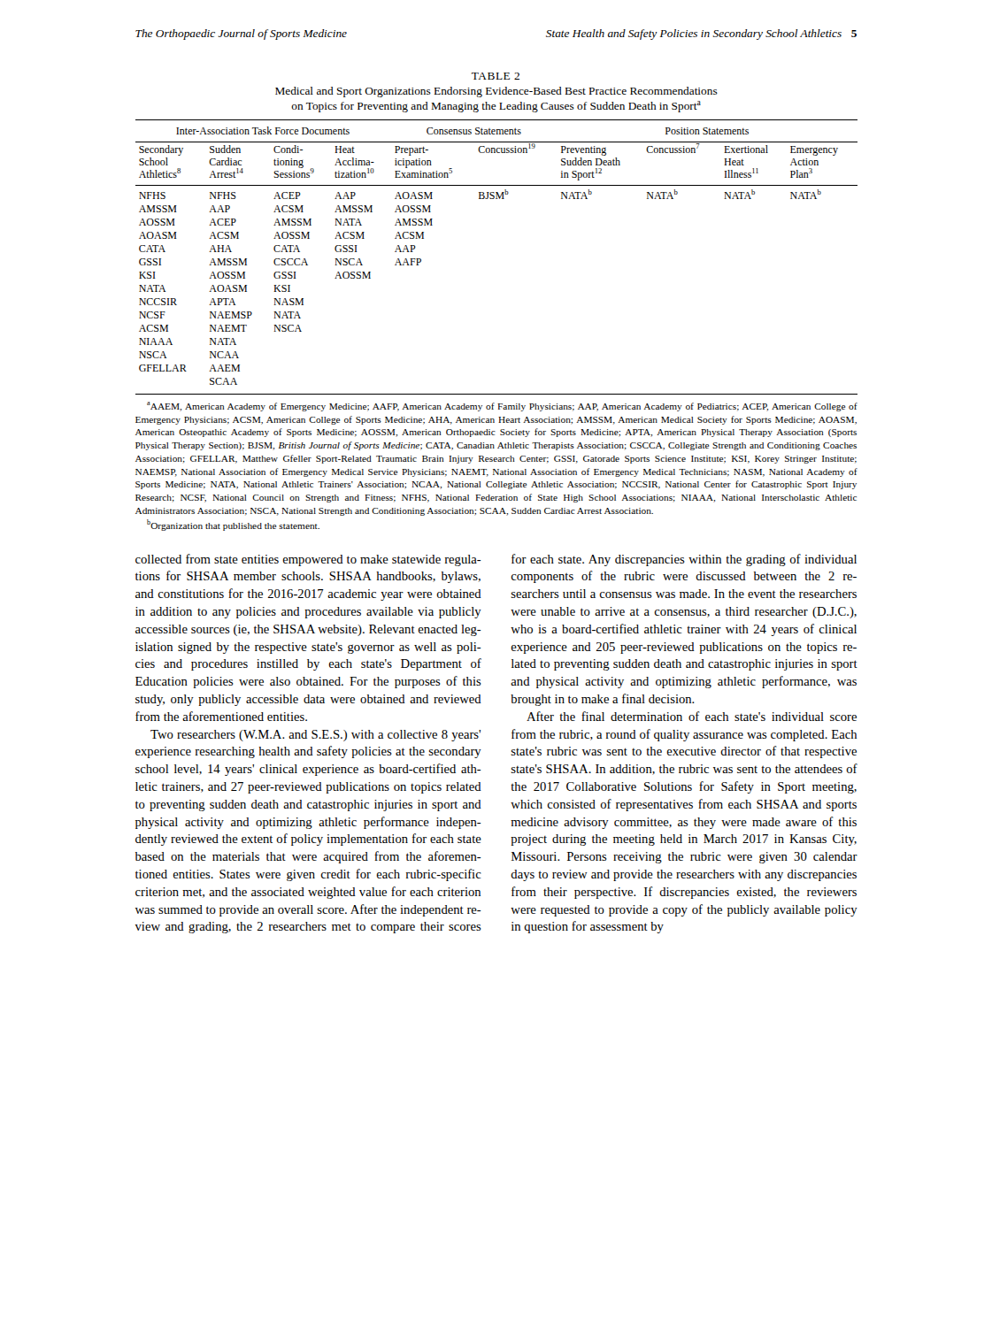The Orthopaedic Journal of Sports Medicine State Health and Safety Policies in Secondary School Athletics 5
TABLE 2 Medical and Sport Organizations Endorsing Evidence-Based Best Practice Recommendations
on Topics for Preventing and Managing the Leading Causes of Sudden Death in Sporta
| Inter-Association Task Force Documents | Consensus Statements | Position Statements |
| --- | --- | --- |
| Secondary School Athletics 8 | Sudden Cardiac Arrest 14 | Condi- tioning Sessions 9 | Heat Acclima- tization 10 | Prepart- icipation Examination 5 | Concussion 19 | Preventing Sudden Death in Sport 12 | Concussion 7 | Exertional Heat Illness 11 | Emergency Action Plan 3 |
| NFHS AMSSM AOSSM AOASM CATA GSSI KSI NATA NCCSIR NCSF ACSM NIAAA NSCA GFELLAR | NFHS AAP ACEP ACSM AHA AMSSM AOSSM AOASM APTA NAEMSP NAEMT NATA NCAA AAEM SCAA | ACEP ACSM AMSSM AOSSM CATA CSCCA GSSI KSI NASM NATA NSCA | AAP AMSSM NATA ACSM GSSI NSCA AOSSM | AOASM AOSSM AMSSM ACSM AAP AAFP | BJSM b | NATA b | NATA b | NATA b | NATA b |
aAAEM, American Academy of Emergency Medicine; AAFP, American Academy of Family Physicians; AAP, American Academy of Pediatrics; ACEP, American College of Emergency Physicians; ACSM, American College of Sports Medicine; AHA, American Heart Association; AMSSM, American Medical Society for Sports Medicine; AOASM, American Osteopathic Academy of Sports Medicine; AOSSM, American Orthopaedic Society for Sports Medicine; APTA, American Physical Therapy Association (Sports Physical Therapy Section); BJSM, British Journal of Sports Medicine; CATA, Canadian Athletic Therapists Association; CSCCA, Collegiate Strength and Conditioning Coaches Association; GFELLAR, Matthew Gfeller Sport-Related Traumatic Brain Injury Research Center; GSSI, Gatorade Sports Science Institute; KSI, Korey Stringer Institute; NAEMSP, National Association of Emergency Medical Service Physicians; NAEMT, National Association of Emergency Medical Technicians; NASM, National Academy of Sports Medicine; NATA, National Athletic Trainers' Association; NCAA, National Collegiate Athletic Association; NCCSIR, National Center for Catastrophic Sport Injury Research; NCSF, National Council on Strength and Fitness; NFHS, National Federation of State High School Associations; NIAAA, National Interscholastic Athletic Administrators Association; NSCA, National Strength and Conditioning Association; SCAA, Sudden Cardiac Arrest Association.
bOrganization that published the statement.
collected from state entities empowered to make statewide regulations for SHSAA member schools. SHSAA handbooks, bylaws, and constitutions for the 2016-2017 academic year were obtained in addition to any policies and procedures available via publicly accessible sources (ie, the SHSAA website). Relevant enacted legislation signed by the respective state's governor as well as policies and procedures instilled by each state's Department of Education policies were also obtained. For the purposes of this study, only publicly accessible data were obtained and reviewed from the aforementioned entities.
Two researchers (W.M.A. and S.E.S.) with a collective 8 years' experience researching health and safety policies at the secondary school level, 14 years' clinical experience as board-certified athletic trainers, and 27 peer-reviewed publications on topics related to preventing sudden death and catastrophic injuries in sport and physical activity and optimizing athletic performance independently reviewed the extent of policy implementation for each state based on the materials that were acquired from the aforementioned entities. States were given credit for each rubric-specific criterion met, and the associated weighted value for each criterion was summed to provide an overall score. After the independent review and grading, the 2 researchers met to compare their scores for each state. Any discrepancies within the grading of individual components of the rubric were discussed between the 2 researchers until a consensus was made. In the event the researchers were unable to arrive at a consensus, a third researcher (D.J.C.), who is a board-certified athletic trainer with 24 years of clinical experience and 205 peer-reviewed publications on the topics related to preventing sudden death and catastrophic injuries in sport and physical activity and optimizing athletic performance, was brought in to make a final decision.
After the final determination of each state's individual score from the rubric, a round of quality assurance was completed. Each state's rubric was sent to the executive director of that respective state's SHSAA. In addition, the rubric was sent to the attendees of the 2017 Collaborative Solutions for Safety in Sport meeting, which consisted of representatives from each SHSAA and sports medicine advisory committee, as they were made aware of this project during the meeting held in March 2017 in Kansas City, Missouri. Persons receiving the rubric were given 30 calendar days to review and provide the researchers with any discrepancies from their perspective. If discrepancies existed, the reviewers were requested to provide a copy of the publicly available policy in question for assessment by